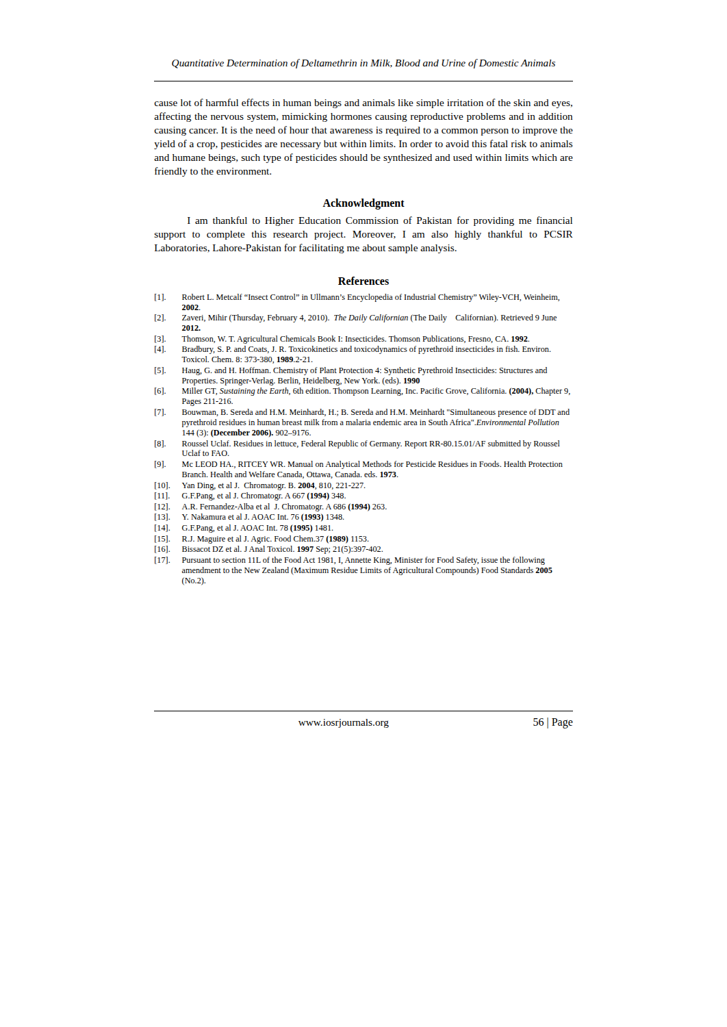Quantitative Determination of Deltamethrin in Milk, Blood and Urine of Domestic Animals
cause lot of harmful effects in human beings and animals like simple irritation of the skin and eyes, affecting the nervous system, mimicking hormones causing reproductive problems and in addition causing cancer. It is the need of hour that awareness is required to a common person to improve the yield of a crop, pesticides are necessary but within limits. In order to avoid this fatal risk to animals and humane beings, such type of pesticides should be synthesized and used within limits which are friendly to the environment.
Acknowledgment
I am thankful to Higher Education Commission of Pakistan for providing me financial support to complete this research project. Moreover, I am also highly thankful to PCSIR Laboratories, Lahore-Pakistan for facilitating me about sample analysis.
References
| [1]. | Robert L. Metcalf “Insect Control” in Ullmann’s Encyclopedia of Industrial Chemistry” Wiley-VCH, Weinheim, 2002 . |
| [2]. | Zaveri, Mihir (Thursday, February 4, 2010). The Daily Californian (The Daily Californian). Retrieved 9 June 2012. |
| [3]. | Thomson, W. T. Agricultural Chemicals Book I: Insecticides. Thomson Publications, Fresno, CA. 1992 . |
| [4]. | Bradbury, S. P. and Coats, J. R. Toxicokinetics and toxicodynamics of pyrethroid insecticides in fish. Environ. Toxicol. Chem. 8: 373-380, 1989 .2-21. |
| [5]. | Haug, G. and H. Hoffman. Chemistry of Plant Protection 4: Synthetic Pyrethroid Insecticides: Structures and Properties. Springer-Verlag. Berlin, Heidelberg, New York. (eds). 1990 |
| [6]. | Miller GT, Sustaining the Earth , 6th edition. Thompson Learning, Inc. Pacific Grove, California. (2004), Chapter 9, Pages 211-216. |
| [7]. | Bouwman, B. Sereda and H.M. Meinhardt, H.; B. Sereda and H.M. Meinhardt "Simultaneous presence of DDT and pyrethroid residues in human breast milk from a malaria endemic area in South Africa". Environmental Pollution 144 (3): (December 2006). 902–9176. |
| [8]. | Roussel Uclaf. Residues in lettuce, Federal Republic of Germany. Report RR-80.15.01/AF submitted by Roussel Uclaf to FAO. |
| [9]. | Mc LEOD HA., RITCEY WR. Manual on Analytical Methods for Pesticide Residues in Foods. Health Protection Branch. Health and Welfare Canada, Ottawa, Canada. eds. 1973 . |
| [10]. | Yan Ding, et al J. Chromatogr. B. 2004 , 810, 221-227. |
| [11]. | G.F.Pang, et al J. Chromatogr. A 667 (1994) 348. |
| [12]. | A.R. Fernandez-Alba et al J. Chromatogr. A 686 (1994) 263. |
| [13]. | Y. Nakamura et al J. AOAC Int. 76 (1993) 1348. |
| [14]. | G.F.Pang, et al J. AOAC Int. 78 (1995) 1481. |
| [15]. | R.J. Maguire et al J. Agric. Food Chem.37 (1989) 1153. |
| [16]. | Bissacot DZ et al. J Anal Toxicol. 1997 Sep; 21(5):397-402. |
| [17]. | Pursuant to section 11L of the Food Act 1981, I, Annette King, Minister for Food Safety, issue the following amendment to the New Zealand (Maximum Residue Limits of Agricultural Compounds) Food Standards 2005 (No.2). |
www.iosrjournals.org
56 | Page